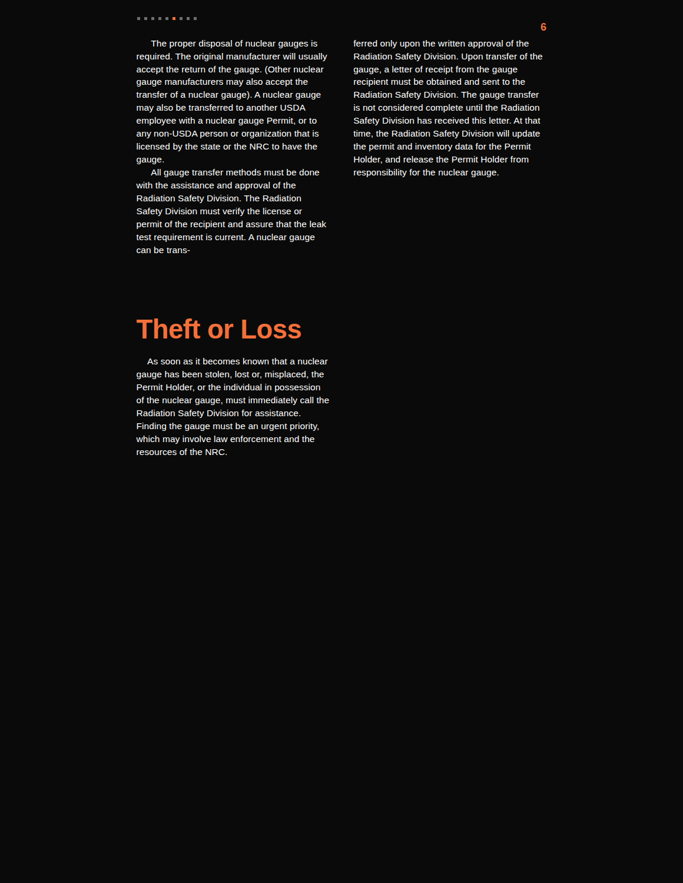6
The proper disposal of nuclear gauges is required. The original manufacturer will usually accept the return of the gauge. (Other nuclear gauge manufacturers may also accept the transfer of a nuclear gauge). A nuclear gauge may also be transferred to another USDA employee with a nuclear gauge Permit, or to any non-USDA person or organization that is licensed by the state or the NRC to have the gauge.
All gauge transfer methods must be done with the assistance and approval of the Radiation Safety Division. The Radiation Safety Division must verify the license or permit of the recipient and assure that the leak test requirement is current. A nuclear gauge can be trans-
ferred only upon the written approval of the Radiation Safety Division. Upon transfer of the gauge, a letter of receipt from the gauge recipient must be obtained and sent to the Radiation Safety Division. The gauge transfer is not considered complete until the Radiation Safety Division has received this letter. At that time, the Radiation Safety Division will update the permit and inventory data for the Permit Holder, and release the Permit Holder from responsibility for the nuclear gauge.
Theft or Loss
As soon as it becomes known that a nuclear gauge has been stolen, lost or, misplaced, the Permit Holder, or the individual in possession of the nuclear gauge, must immediately call the Radiation Safety Division for assistance. Finding the gauge must be an urgent priority, which may involve law enforcement and the resources of the NRC.